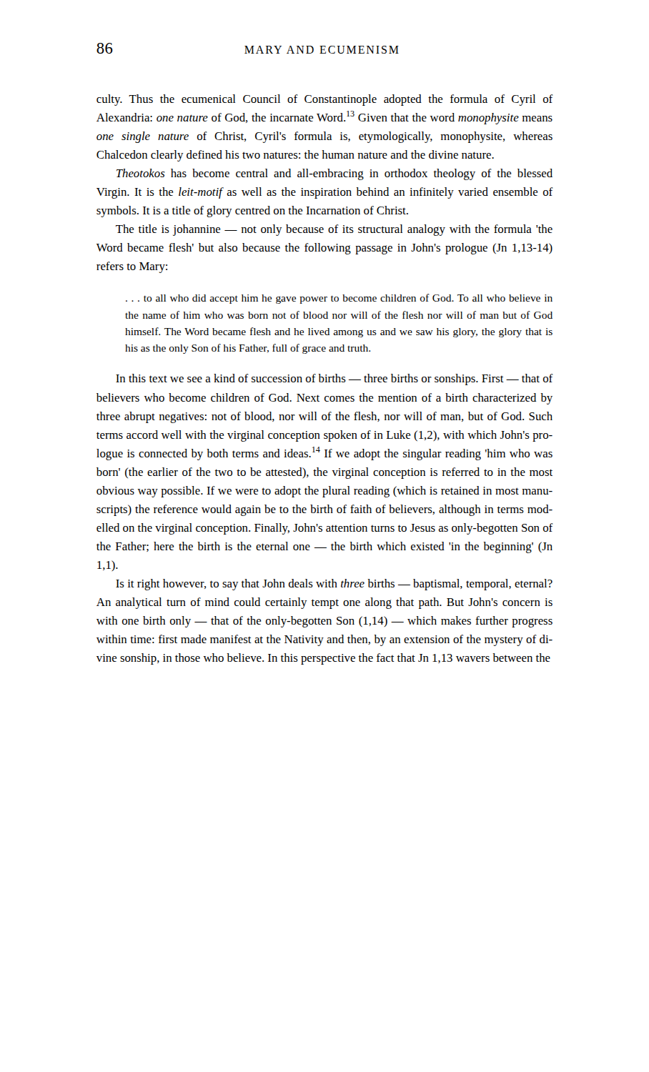86 Mary and Ecumenism
culty. Thus the ecumenical Council of Constantinople adopted the formula of Cyril of Alexandria: one nature of God, the incarnate Word.13 Given that the word monophysite means one single nature of Christ, Cyril's formula is, etymologically, monophysite, whereas Chalcedon clearly defined his two natures: the human nature and the divine nature.
Theotokos has become central and all-embracing in orthodox theology of the blessed Virgin. It is the leit-motif as well as the inspiration behind an infinitely varied ensemble of symbols. It is a title of glory centred on the Incarnation of Christ.
The title is johannine — not only because of its structural analogy with the formula 'the Word became flesh' but also because the following passage in John's prologue (Jn 1,13-14) refers to Mary:
. . . to all who did accept him he gave power to become children of God. To all who believe in the name of him who was born not of blood nor will of the flesh nor will of man but of God himself. The Word became flesh and he lived among us and we saw his glory, the glory that is his as the only Son of his Father, full of grace and truth.
In this text we see a kind of succession of births — three births or sonships. First — that of believers who become children of God. Next comes the mention of a birth characterized by three abrupt negatives: not of blood, nor will of the flesh, nor will of man, but of God. Such terms accord well with the virginal conception spoken of in Luke (1,2), with which John's prologue is connected by both terms and ideas.14 If we adopt the singular reading 'him who was born' (the earlier of the two to be attested), the virginal conception is referred to in the most obvious way possible. If we were to adopt the plural reading (which is retained in most manuscripts) the reference would again be to the birth of faith of believers, although in terms modelled on the virginal conception. Finally, John's attention turns to Jesus as only-begotten Son of the Father; here the birth is the eternal one — the birth which existed 'in the beginning' (Jn 1,1).
Is it right however, to say that John deals with three births — baptismal, temporal, eternal? An analytical turn of mind could certainly tempt one along that path. But John's concern is with one birth only — that of the only-begotten Son (1,14) — which makes further progress within time: first made manifest at the Nativity and then, by an extension of the mystery of divine sonship, in those who believe. In this perspective the fact that Jn 1,13 wavers between the